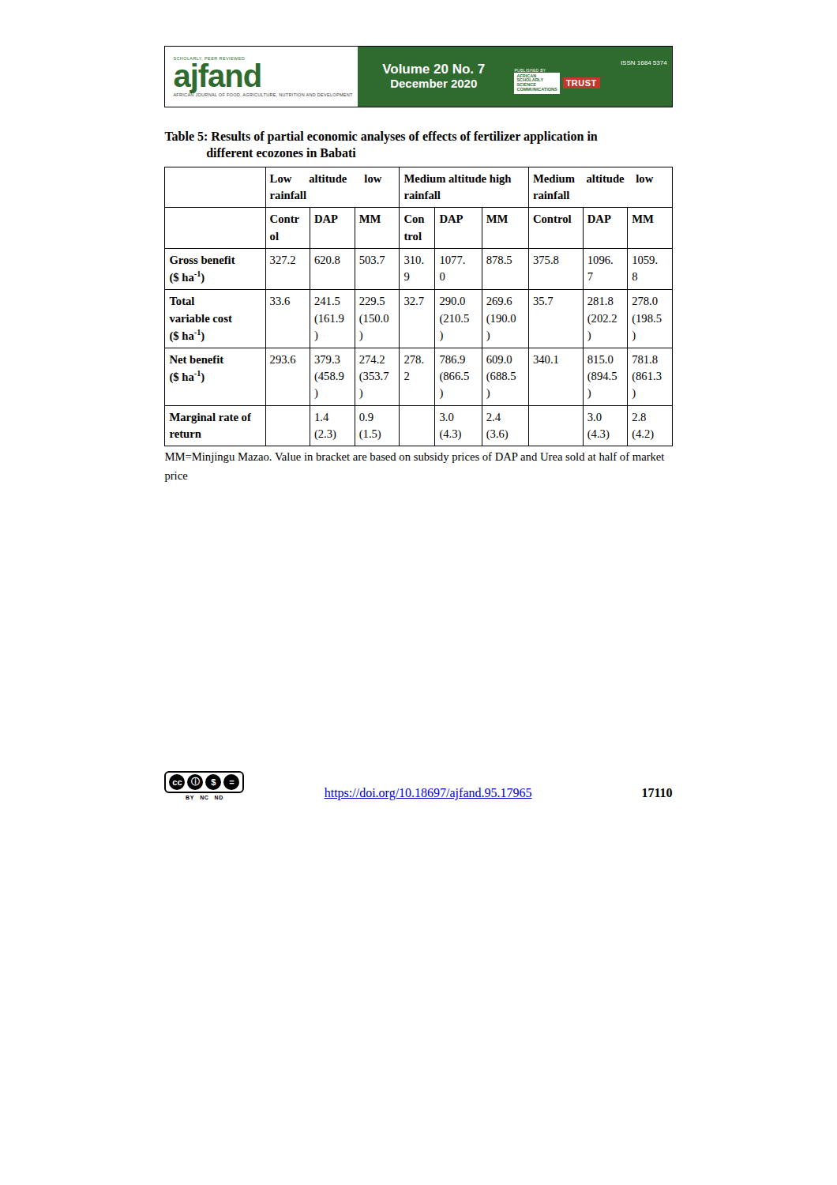Scholarly, Peer Reviewed
ajfand
African Journal of Food, Agriculture, Nutrition and Development
Volume 20 No. 7
December 2020
ISSN 1684 5374
Published by
African
Scholarly
Science
Communications
TRUST
Table 5: Results of partial economic analyses of effects of fertilizer application in different ecozones in Babati
| | Low altitude low rainfall | Medium altitude high rainfall | Medium altitude low rainfall |
| | Contr ol | DAP | MM | Con trol | DAP | MM | Control | DAP | MM |
| Gross benefit ($ ha -1 ) | 327.2 | 620.8 | 503.7 | 310. 9 | 1077. 0 | 878.5 | 375.8 | 1096. 7 | 1059. 8 |
| Total variable cost ($ ha -1 ) | 33.6 | 241.5 (161.9 ) | 229.5 (150.0 ) | 32.7 | 290.0 (210.5 ) | 269.6 (190.0 ) | 35.7 | 281.8 (202.2 ) | 278.0 (198.5 ) |
| Net benefit ($ ha -1 ) | 293.6 | 379.3 (458.9 ) | 274.2 (353.7 ) | 278. 2 | 786.9 (866.5 ) | 609.0 (688.5 ) | 340.1 | 815.0 (894.5 ) | 781.8 (861.3 ) |
| Marginal rate of return | | 1.4 (2.3) | 0.9 (1.5) | | 3.0 (4.3) | 2.4 (3.6) | | 3.0 (4.3) | 2.8 (4.2) |
MM=Minjingu Mazao. Value in bracket are based on subsidy prices of DAP and Urea sold at half of market price
cc
ⓘ
$
=
BY NC ND
https://doi.org/10.18697/ajfand.95.17965
17110